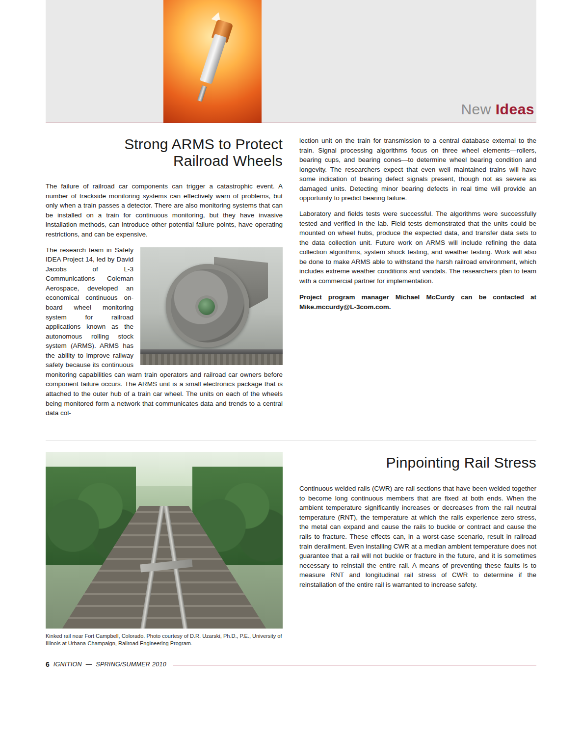New Ideas
Strong ARMS to Protect
Railroad Wheels
The failure of railroad car components can trigger a catastrophic event. A number of trackside monitoring systems can effectively warn of problems, but only when a train passes a detector. There are also monitoring systems that can be installed on a train for continuous monitoring, but they have invasive installation methods, can introduce other potential failure points, have operating restrictions, and can be expensive.
The research team in Safety IDEA Project 14, led by David Jacobs of L-3 Communications Coleman Aerospace, developed an economical continuous on-board wheel monitoring system for railroad applications known as the autonomous rolling stock system (ARMS). ARMS has the ability to improve railway safety because its continuous monitoring capabilities can warn train operators and railroad car owners before component failure occurs. The ARMS unit is a small electronics package that is attached to the outer hub of a train car wheel. The units on each of the wheels being monitored form a network that communicates data and trends to a central data col-
lection unit on the train for transmission to a central database external to the train. Signal processing algorithms focus on three wheel elements—rollers, bearing cups, and bearing cones—to determine wheel bearing condition and longevity. The researchers expect that even well maintained trains will have some indication of bearing defect signals present, though not as severe as damaged units. Detecting minor bearing defects in real time will provide an opportunity to predict bearing failure.
Laboratory and fields tests were successful. The algorithms were successfully tested and verified in the lab. Field tests demonstrated that the units could be mounted on wheel hubs, produce the expected data, and transfer data sets to the data collection unit. Future work on ARMS will include refining the data collection algorithms, system shock testing, and weather testing. Work will also be done to make ARMS able to withstand the harsh railroad environment, which includes extreme weather conditions and vandals. The researchers plan to team with a commercial partner for implementation.
Project program manager Michael McCurdy can be contacted at Mike.mccurdy@L-3com.com.
Kinked rail near Fort Campbell, Colorado. Photo courtesy of D.R. Uzarski, Ph.D., P.E., University of Illinois at Urbana-Champaign, Railroad Engineering Program.
Pinpointing Rail Stress
Continuous welded rails (CWR) are rail sections that have been welded together to become long continuous members that are fixed at both ends. When the ambient temperature significantly increases or decreases from the rail neutral temperature (RNT), the temperature at which the rails experience zero stress, the metal can expand and cause the rails to buckle or contract and cause the rails to fracture. These effects can, in a worst-case scenario, result in railroad train derailment. Even installing CWR at a median ambient temperature does not guarantee that a rail will not buckle or fracture in the future, and it is sometimes necessary to reinstall the entire rail. A means of preventing these faults is to measure RNT and longitudinal rail stress of CWR to determine if the reinstallation of the entire rail is warranted to increase safety.
6 IGNITION — SPRING/SUMMER 2010